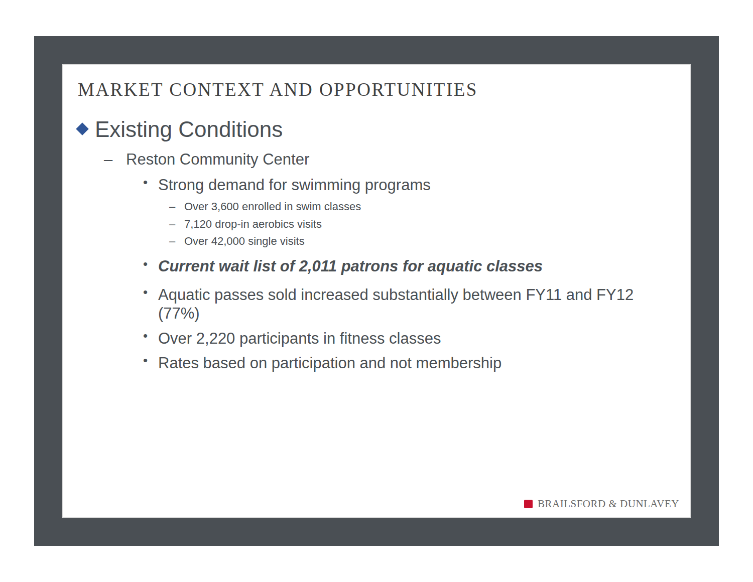Market Context and Opportunities
Existing Conditions
–Reston Community Center
•Strong demand for swimming programs
–Over 3,600 enrolled in swim classes
–7,120 drop-in aerobics visits
–Over 42,000 single visits
•Current wait list of 2,011 patrons for aquatic classes
•Aquatic passes sold increased substantially between FY11 and FY12 (77%)
•Over 2,220 participants in fitness classes
•Rates based on participation and not membership
BRAILSFORD & DUNLAVEY